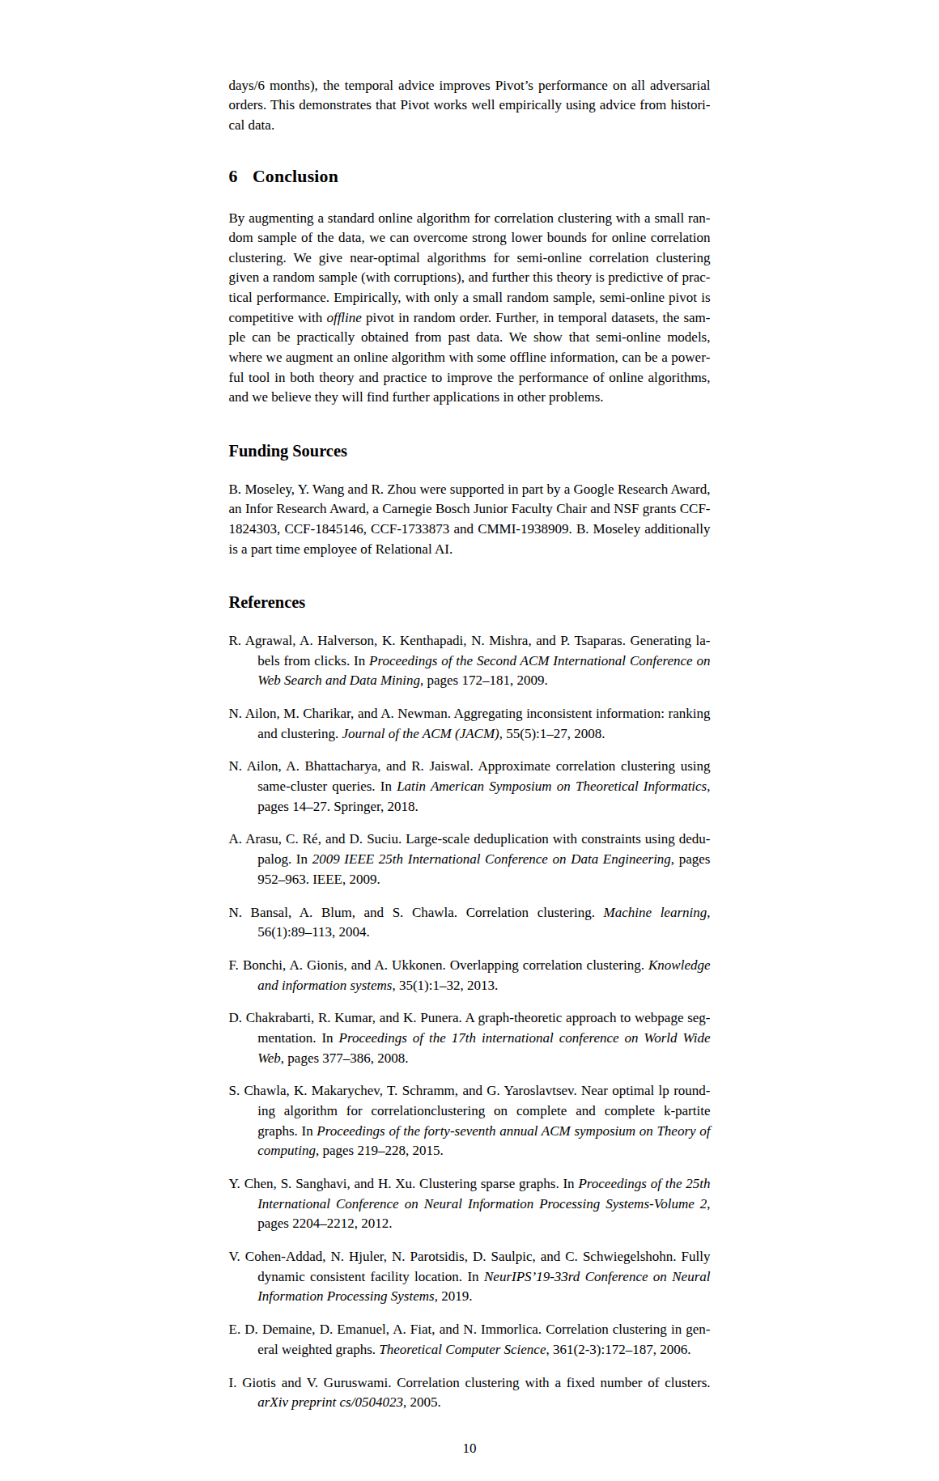days/6 months), the temporal advice improves Pivot’s performance on all adversarial orders. This demonstrates that Pivot works well empirically using advice from historical data.
6 Conclusion
By augmenting a standard online algorithm for correlation clustering with a small random sample of the data, we can overcome strong lower bounds for online correlation clustering. We give near-optimal algorithms for semi-online correlation clustering given a random sample (with corruptions), and further this theory is predictive of practical performance. Empirically, with only a small random sample, semi-online pivot is competitive with offline pivot in random order. Further, in temporal datasets, the sample can be practically obtained from past data. We show that semi-online models, where we augment an online algorithm with some offline information, can be a powerful tool in both theory and practice to improve the performance of online algorithms, and we believe they will find further applications in other problems.
Funding Sources
B. Moseley, Y. Wang and R. Zhou were supported in part by a Google Research Award, an Infor Research Award, a Carnegie Bosch Junior Faculty Chair and NSF grants CCF-1824303, CCF-1845146, CCF-1733873 and CMMI-1938909. B. Moseley additionally is a part time employee of Relational AI.
References
R. Agrawal, A. Halverson, K. Kenthapadi, N. Mishra, and P. Tsaparas. Generating labels from clicks. In Proceedings of the Second ACM International Conference on Web Search and Data Mining, pages 172–181, 2009.
N. Ailon, M. Charikar, and A. Newman. Aggregating inconsistent information: ranking and clustering. Journal of the ACM (JACM), 55(5):1–27, 2008.
N. Ailon, A. Bhattacharya, and R. Jaiswal. Approximate correlation clustering using same-cluster queries. In Latin American Symposium on Theoretical Informatics, pages 14–27. Springer, 2018.
A. Arasu, C. Ré, and D. Suciu. Large-scale deduplication with constraints using dedupalog. In 2009 IEEE 25th International Conference on Data Engineering, pages 952–963. IEEE, 2009.
N. Bansal, A. Blum, and S. Chawla. Correlation clustering. Machine learning, 56(1):89–113, 2004.
F. Bonchi, A. Gionis, and A. Ukkonen. Overlapping correlation clustering. Knowledge and information systems, 35(1):1–32, 2013.
D. Chakrabarti, R. Kumar, and K. Punera. A graph-theoretic approach to webpage segmentation. In Proceedings of the 17th international conference on World Wide Web, pages 377–386, 2008.
S. Chawla, K. Makarychev, T. Schramm, and G. Yaroslavtsev. Near optimal lp rounding algorithm for correlationclustering on complete and complete k-partite graphs. In Proceedings of the forty-seventh annual ACM symposium on Theory of computing, pages 219–228, 2015.
Y. Chen, S. Sanghavi, and H. Xu. Clustering sparse graphs. In Proceedings of the 25th International Conference on Neural Information Processing Systems-Volume 2, pages 2204–2212, 2012.
V. Cohen-Addad, N. Hjuler, N. Parotsidis, D. Saulpic, and C. Schwiegelshohn. Fully dynamic consistent facility location. In NeurIPS’19-33rd Conference on Neural Information Processing Systems, 2019.
E. D. Demaine, D. Emanuel, A. Fiat, and N. Immorlica. Correlation clustering in general weighted graphs. Theoretical Computer Science, 361(2-3):172–187, 2006.
I. Giotis and V. Guruswami. Correlation clustering with a fixed number of clusters. arXiv preprint cs/0504023, 2005.
10